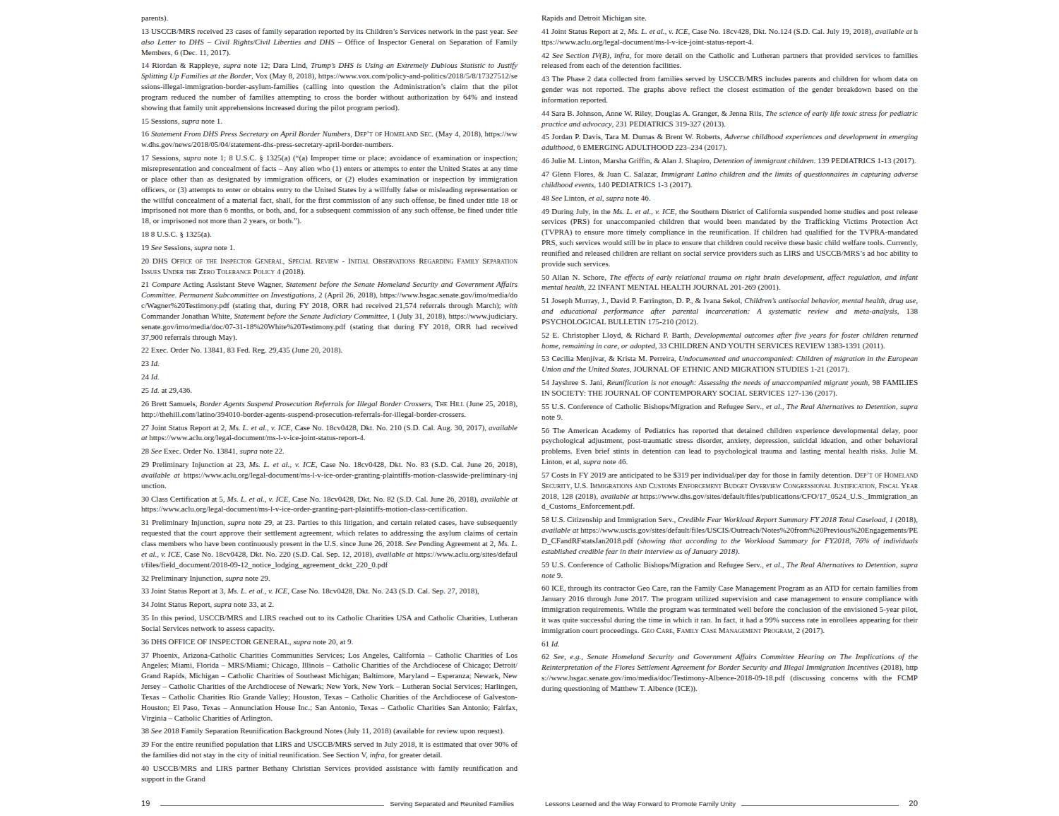parents).
13 USCCB/MRS received 23 cases of family separation reported by its Children’s Services network in the past year. See also Letter to DHS – Civil Rights/Civil Liberties and DHS – Office of Inspector General on Separation of Family Members, 6 (Dec. 11, 2017).
14 Riordan & Rappleye, supra note 12; Dara Lind, Trump’s DHS is Using an Extremely Dubious Statistic to Justify Splitting Up Families at the Border, Vox (May 8, 2018), https://www.vox.com/policy-and-politics/2018/5/8/17327512/sessions-illegal-immigration-border-asylum-families (calling into question the Administration’s claim that the pilot program reduced the number of families attempting to cross the border without authorization by 64% and instead showing that family unit apprehensions increased during the pilot program period).
15 Sessions, supra note 1.
16 Statement From DHS Press Secretary on April Border Numbers, Dep’t of Homeland Sec. (May 4, 2018), https://www.dhs.gov/news/2018/05/04/statement-dhs-press-secretary-april-border-numbers.
17 Sessions, supra note 1; 8 U.S.C. § 1325(a) (“(a) Improper time or place; avoidance of examination or inspection; misrepresentation and concealment of facts – Any alien who (1) enters or attempts to enter the United States at any time or place other than as designated by immigration officers, or (2) eludes examination or inspection by immigration officers, or (3) attempts to enter or obtains entry to the United States by a willfully false or misleading representation or the willful concealment of a material fact, shall, for the first commission of any such offense, be fined under title 18 or imprisoned not more than 6 months, or both, and, for a subsequent commission of any such offense, be fined under title 18, or imprisoned not more than 2 years, or both.”).
18 8 U.S.C. § 1325(a).
19 See Sessions, supra note 1.
20 DHS Office of the Inspector General, Special Review - Initial Observations Regarding Family Separation Issues Under the Zero Tolerance Policy 4 (2018).
21 Compare Acting Assistant Steve Wagner, Statement before the Senate Homeland Security and Government Affairs Committee. Permanent Subcommittee on Investigations, 2 (April 26, 2018), https://www.hsgac.senate.gov/imo/media/doc/Wagner%20Testimony.pdf (stating that, during FY 2018, ORR had received 21,574 referrals through March); with Commander Jonathan White, Statement before the Senate Judiciary Committee, 1 (July 31, 2018), https://www.judiciary.senate.gov/imo/media/doc/07-31-18%20White%20Testimony.pdf (stating that during FY 2018, ORR had received 37,900 referrals through May).
22 Exec. Order No. 13841, 83 Fed. Reg. 29,435 (June 20, 2018).
23 Id.
24 Id.
25 Id. at 29,436.
26 Brett Samuels, Border Agents Suspend Prosecution Referrals for Illegal Border Crossers, The Hill (June 25, 2018), http://thehill.com/latino/394010-border-agents-suspend-prosecution-referrals-for-illegal-border-crossers.
27 Joint Status Report at 2, Ms. L. et al., v. ICE, Case No. 18cv0428, Dkt. No. 210 (S.D. Cal. Aug. 30, 2017), available at https://www.aclu.org/legal-document/ms-l-v-ice-joint-status-report-4.
28 See Exec. Order No. 13841, supra note 22.
29 Preliminary Injunction at 23, Ms. L. et al., v. ICE, Case No. 18cv0428, Dkt. No. 83 (S.D. Cal. June 26, 2018), available at https://www.aclu.org/legal-document/ms-l-v-ice-order-granting-plaintiffs-motion-classwide-preliminary-injunction.
30 Class Certification at 5, Ms. L. et al., v. ICE, Case No. 18cv0428, Dkt. No. 82 (S.D. Cal. June 26, 2018), available at https://www.aclu.org/legal-document/ms-l-v-ice-order-granting-part-plaintiffs-motion-class-certification.
31 Preliminary Injunction, supra note 29, at 23. Parties to this litigation, and certain related cases, have subsequently requested that the court approve their settlement agreement, which relates to addressing the asylum claims of certain class members who have been continuously present in the U.S. since June 26, 2018. See Pending Agreement at 2, Ms. L. et al., v. ICE, Case No. 18cv0428, Dkt. No. 220 (S.D. Cal. Sep. 12, 2018), available at https://www.aclu.org/sites/default/files/field_document/2018-09-12_notice_lodging_agreement_dckt_220_0.pdf
32 Preliminary Injunction, supra note 29.
33 Joint Status Report at 3, Ms. L. et al., v. ICE, Case No. 18cv0428, Dkt. No. 243 (S.D. Cal. Sep. 27, 2018),
34 Joint Status Report, supra note 33, at 2.
35 In this period, USCCB/MRS and LIRS reached out to its Catholic Charities USA and Catholic Charities, Lutheran Social Services network to assess capacity.
36 DHS OFFICE OF INSPECTOR GENERAL, supra note 20, at 9.
37 Phoenix, Arizona-Catholic Charities Communities Services; Los Angeles, California – Catholic Charities of Los Angeles; Miami, Florida – MRS/Miami; Chicago, Illinois – Catholic Charities of the Archdiocese of Chicago; Detroit/ Grand Rapids, Michigan – Catholic Charities of Southeast Michigan; Baltimore, Maryland – Esperanza; Newark, New Jersey – Catholic Charities of the Archdiocese of Newark; New York, New York – Lutheran Social Services; Harlingen, Texas – Catholic Charities Rio Grande Valley; Houston, Texas – Catholic Charities of the Archdiocese of Galveston-Houston; El Paso, Texas – Annunciation House Inc.; San Antonio, Texas – Catholic Charities San Antonio; Fairfax, Virginia – Catholic Charities of Arlington.
38 See 2018 Family Separation Reunification Background Notes (July 11, 2018) (available for review upon request).
39 For the entire reunified population that LIRS and USCCB/MRS served in July 2018, it is estimated that over 90% of the families did not stay in the city of initial reunification. See Section V, infra, for greater detail.
40 USCCB/MRS and LIRS partner Bethany Christian Services provided assistance with family reunification and support in the Grand
Rapids and Detroit Michigan site.
41 Joint Status Report at 2, Ms. L. et al., v. ICE, Case No. 18cv428, Dkt. No.124 (S.D. Cal. July 19, 2018), available at https://www.aclu.org/legal-document/ms-l-v-ice-joint-status-report-4.
42 See Section IV(B), infra, for more detail on the Catholic and Lutheran partners that provided services to families released from each of the detention facilities.
43 The Phase 2 data collected from families served by USCCB/MRS includes parents and children for whom data on gender was not reported. The graphs above reflect the closest estimation of the gender breakdown based on the information reported.
44 Sara B. Johnson, Anne W. Riley, Douglas A. Granger, & Jenna Riis, The science of early life toxic stress for pediatric practice and advocacy, 231 PEDIATRICS 319-327 (2013).
45 Jordan P. Davis, Tara M. Dumas & Brent W. Roberts, Adverse childhood experiences and development in emerging adulthood, 6 EMERGING ADULTHOOD 223–234 (2017).
46 Julie M. Linton, Marsha Griffin, & Alan J. Shapiro, Detention of immigrant children. 139 PEDIATRICS 1-13 (2017).
47 Glenn Flores, & Juan C. Salazar, Immigrant Latino children and the limits of questionnaires in capturing adverse childhood events, 140 PEDIATRICS 1-3 (2017).
48 See Linton, et al, supra note 46.
49 During July, in the Ms. L. et al., v. ICE, the Southern District of California suspended home studies and post release services (PRS) for unaccompanied children that would been mandated by the Trafficking Victims Protection Act (TVPRA) to ensure more timely compliance in the reunification. If children had qualified for the TVPRA-mandated PRS, such services would still be in place to ensure that children could receive these basic child welfare tools. Currently, reunified and released children are reliant on social service providers such as LIRS and USCCB/MRS’s ad hoc ability to provide such services.
50 Allan N. Schore, The effects of early relational trauma on right brain development, affect regulation, and infant mental health, 22 INFANT MENTAL HEALTH JOURNAL 201-269 (2001).
51 Joseph Murray, J., David P. Farrington, D. P., & Ivana Sekol, Children’s antisocial behavior, mental health, drug use, and educational performance after parental incarceration: A systematic review and meta-analysis, 138 PSYCHOLOGICAL BULLETIN 175-210 (2012).
52 E. Christopher Lloyd, & Richard P. Barth, Developmental outcomes after five years for foster children returned home, remaining in care, or adopted, 33 CHILDREN AND YOUTH SERVICES REVIEW 1383-1391 (2011).
53 Cecilia Menjívar, & Krista M. Perreira, Undocumented and unaccompanied: Children of migration in the European Union and the United States, JOURNAL OF ETHNIC AND MIGRATION STUDIES 1-21 (2017).
54 Jayshree S. Jani, Reunification is not enough: Assessing the needs of unaccompanied migrant youth, 98 FAMILIES IN SOCIETY: THE JOURNAL OF CONTEMPORARY SOCIAL SERVICES 127-136 (2017).
55 U.S. Conference of Catholic Bishops/Migration and Refugee Serv., et al., The Real Alternatives to Detention, supra note 9.
56 The American Academy of Pediatrics has reported that detained children experience developmental delay, poor psychological adjustment, post-traumatic stress disorder, anxiety, depression, suicidal ideation, and other behavioral problems. Even brief stints in detention can lead to psychological trauma and lasting mental health risks. Julie M. Linton, et al, supra note 46.
57 Costs in FY 2019 are anticipated to be $319 per individual/per day for those in family detention. Dep’t of Homeland Security, U.S. Immigrations and Customs Enforcement Budget Overview Congressional Justification, Fiscal Year 2018, 128 (2018), available at https://www.dhs.gov/sites/default/files/publications/CFO/17_0524_U.S._Immigration_and_Customs_Enforcement.pdf.
58 U.S. Citizenship and Immigration Serv., Credible Fear Workload Report Summary FY 2018 Total Caseload, 1 (2018), available at https://www.uscis.gov/sites/default/files/USCIS/Outreach/Notes%20from%20Previous%20Engagements/PED_CFandRFstatsJan2018.pdf (showing that according to the Workload Summary for FY2018, 76% of individuals established credible fear in their interview as of January 2018).
59 U.S. Conference of Catholic Bishops/Migration and Refugee Serv., et al., The Real Alternatives to Detention, supra note 9.
60 ICE, through its contractor Geo Care, ran the Family Case Management Program as an ATD for certain families from January 2016 through June 2017. The program utilized supervision and case management to ensure compliance with immigration requirements. While the program was terminated well before the conclusion of the envisioned 5-year pilot, it was quite successful during the time in which it ran. In fact, it had a 99% success rate in enrollees appearing for their immigration court proceedings. Geo Care, Family Case Management Program, 2 (2017).
61 Id.
62 See, e.g., Senate Homeland Security and Government Affairs Committee Hearing on The Implications of the Reinterpretation of the Flores Settlement Agreement for Border Security and Illegal Immigration Incentives (2018), https://www.hsgac.senate.gov/imo/media/doc/Testimony-Albence-2018-09-18.pdf (discussing concerns with the FCMP during questioning of Matthew T. Albence (ICE)).
19 Serving Separated and Reunited Families
Lessons Learned and the Way Forward to Promote Family Unity 20